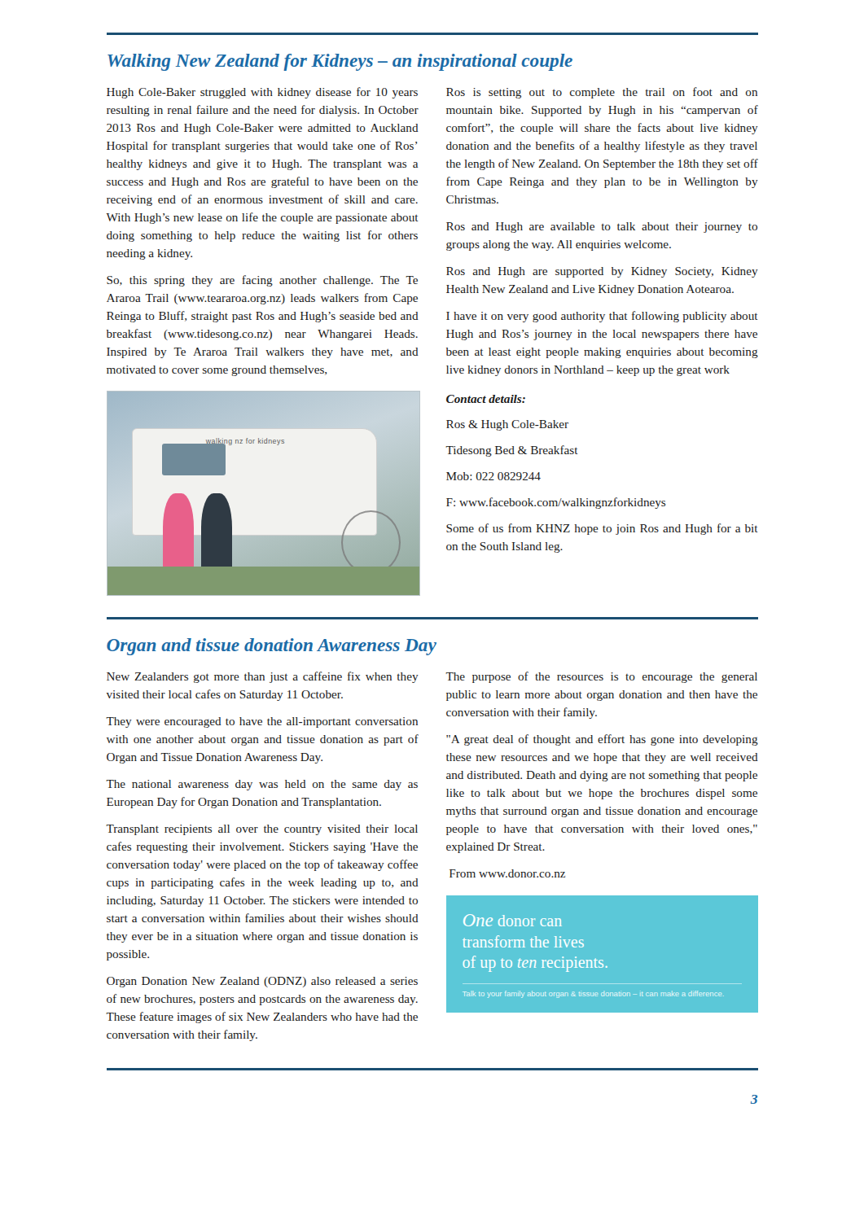Walking New Zealand for Kidneys – an inspirational couple
Hugh Cole-Baker struggled with kidney disease for 10 years resulting in renal failure and the need for dialysis. In October 2013 Ros and Hugh Cole-Baker were admitted to Auckland Hospital for transplant surgeries that would take one of Ros’ healthy kidneys and give it to Hugh. The transplant was a success and Hugh and Ros are grateful to have been on the receiving end of an enormous investment of skill and care. With Hugh’s new lease on life the couple are passionate about doing something to help reduce the waiting list for others needing a kidney.
So, this spring they are facing another challenge. The Te Araroa Trail (www.teararoa.org.nz) leads walkers from Cape Reinga to Bluff, straight past Ros and Hugh’s seaside bed and breakfast (www.tidesong.co.nz) near Whangarei Heads. Inspired by Te Araroa Trail walkers they have met, and motivated to cover some ground themselves,
walking nz for kidneys
Ros is setting out to complete the trail on foot and on mountain bike. Supported by Hugh in his “campervan of comfort”, the couple will share the facts about live kidney donation and the benefits of a healthy lifestyle as they travel the length of New Zealand. On September the 18th they set off from Cape Reinga and they plan to be in Wellington by Christmas.
Ros and Hugh are available to talk about their journey to groups along the way. All enquiries welcome.
Ros and Hugh are supported by Kidney Society, Kidney Health New Zealand and Live Kidney Donation Aotearoa.
I have it on very good authority that following publicity about Hugh and Ros’s journey in the local newspapers there have been at least eight people making enquiries about becoming live kidney donors in Northland – keep up the great work
Contact details:
Ros & Hugh Cole-Baker
Tidesong Bed & Breakfast
Mob: 022 0829244
F: www.facebook.com/walkingnzforkidneys
Some of us from KHNZ hope to join Ros and Hugh for a bit on the South Island leg.
Organ and tissue donation Awareness Day
New Zealanders got more than just a caffeine fix when they visited their local cafes on Saturday 11 October.
They were encouraged to have the all-important conversation with one another about organ and tissue donation as part of Organ and Tissue Donation Awareness Day.
The national awareness day was held on the same day as European Day for Organ Donation and Transplantation.
Transplant recipients all over the country visited their local cafes requesting their involvement. Stickers saying 'Have the conversation today' were placed on the top of takeaway coffee cups in participating cafes in the week leading up to, and including, Saturday 11 October. The stickers were intended to start a conversation within families about their wishes should they ever be in a situation where organ and tissue donation is possible.
Organ Donation New Zealand (ODNZ) also released a series of new brochures, posters and postcards on the awareness day. These feature images of six New Zealanders who have had the conversation with their family.
The purpose of the resources is to encourage the general public to learn more about organ donation and then have the conversation with their family.
"A great deal of thought and effort has gone into developing these new resources and we hope that they are well received and distributed. Death and dying are not something that people like to talk about but we hope the brochures dispel some myths that surround organ and tissue donation and encourage people to have that conversation with their loved ones," explained Dr Streat.
From www.donor.co.nz
One donor can
transform the lives
of up to ten recipients.
Talk to your family about organ & tissue donation – it can make a difference.
3